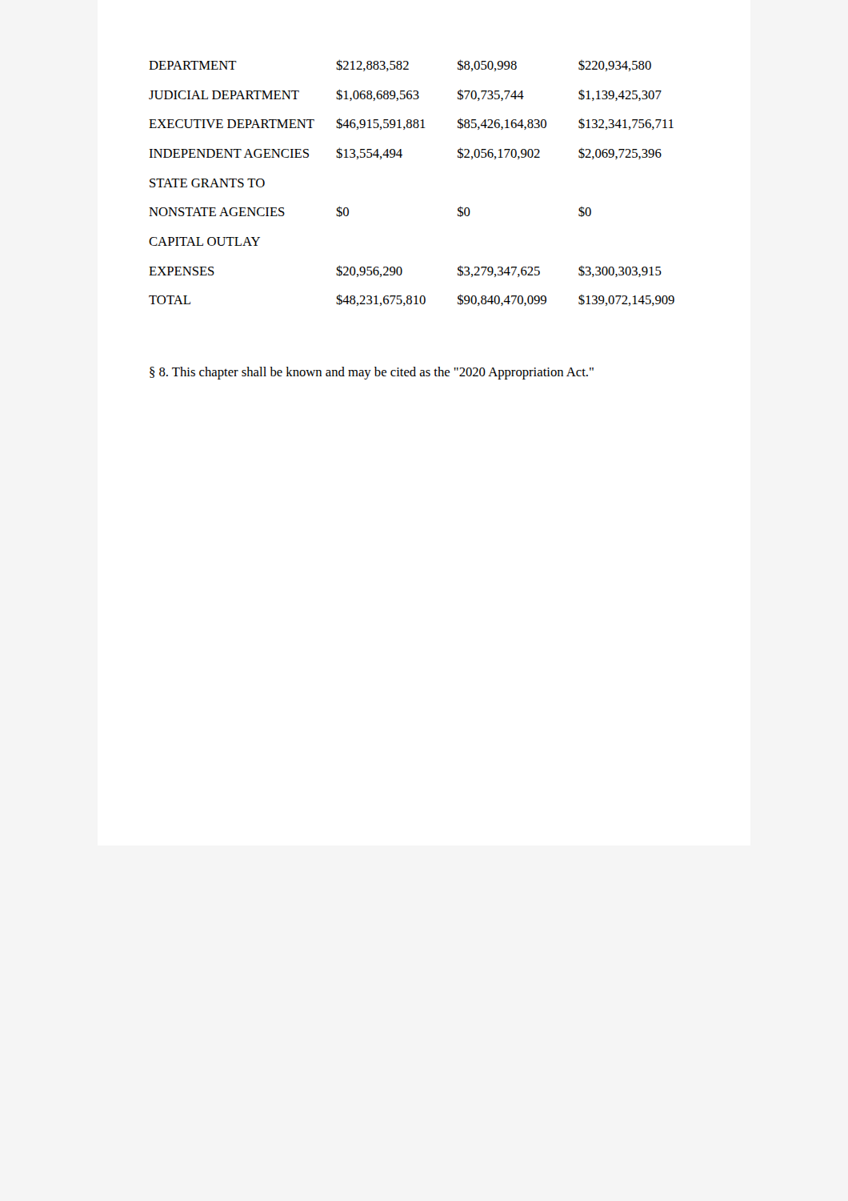| DEPARTMENT | $212,883,582 | $8,050,998 | $220,934,580 |
| JUDICIAL DEPARTMENT | $1,068,689,563 | $70,735,744 | $1,139,425,307 |
| EXECUTIVE DEPARTMENT | $46,915,591,881 | $85,426,164,830 | $132,341,756,711 |
| INDEPENDENT AGENCIES | $13,554,494 | $2,056,170,902 | $2,069,725,396 |
| STATE GRANTS TO | | | |
| NONSTATE AGENCIES | $0 | $0 | $0 |
| CAPITAL OUTLAY | | | |
| EXPENSES | $20,956,290 | $3,279,347,625 | $3,300,303,915 |
| TOTAL | $48,231,675,810 | $90,840,470,099 | $139,072,145,909 |
§ 8. This chapter shall be known and may be cited as the "2020 Appropriation Act."